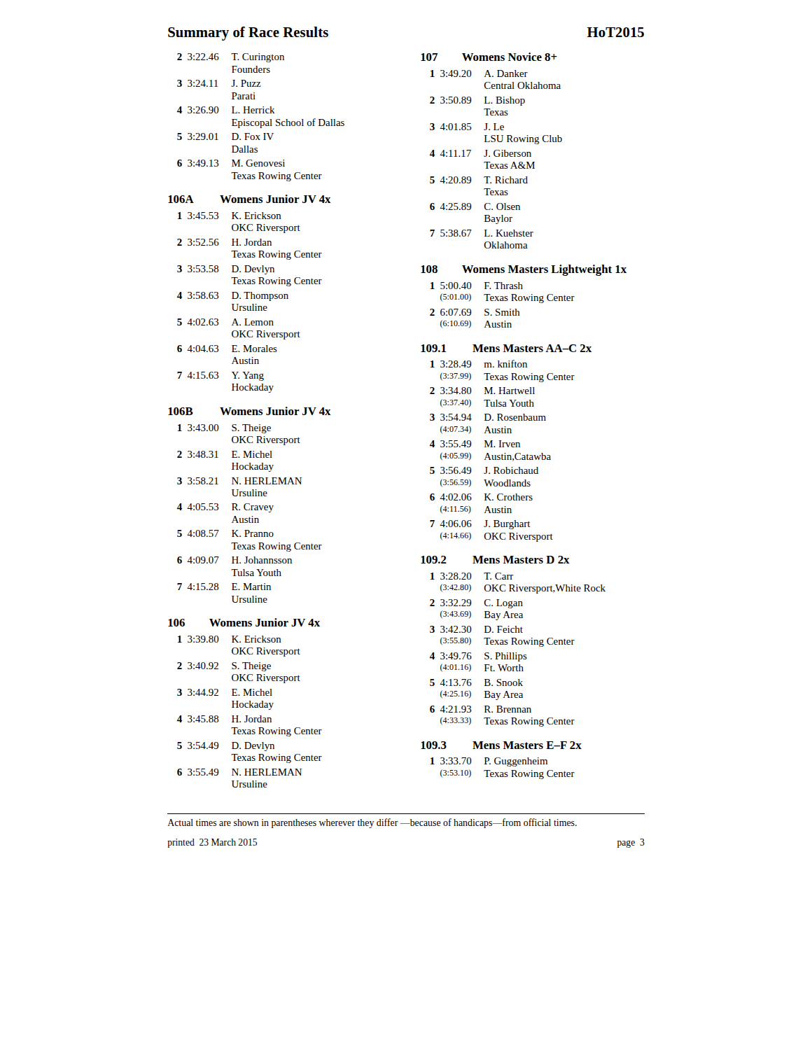Summary of Race Results
HoT2015
2 3:22.46 T. Curington Founders
3 3:24.11 J. Puzz Parati
4 3:26.90 L. Herrick Episcopal School of Dallas
5 3:29.01 D. Fox IV Dallas
6 3:49.13 M. Genovesi Texas Rowing Center
106AWomens Junior JV 4x
1 3:45.53 K. Erickson OKC Riversport
2 3:52.56 H. Jordan Texas Rowing Center
3 3:53.58 D. Devlyn Texas Rowing Center
4 3:58.63 D. Thompson Ursuline
5 4:02.63 A. Lemon OKC Riversport
6 4:04.63 E. Morales Austin
7 4:15.63 Y. Yang Hockaday
106BWomens Junior JV 4x
1 3:43.00 S. Theige OKC Riversport
2 3:48.31 E. Michel Hockaday
3 3:58.21 N. HERLEMAN Ursuline
4 4:05.53 R. Cravey Austin
5 4:08.57 K. Pranno Texas Rowing Center
6 4:09.07 H. Johannsson Tulsa Youth
7 4:15.28 E. Martin Ursuline
106 Womens Junior JV 4x
1 3:39.80 K. Erickson OKC Riversport
2 3:40.92 S. Theige OKC Riversport
3 3:44.92 E. Michel Hockaday
4 3:45.88 H. Jordan Texas Rowing Center
5 3:54.49 D. Devlyn Texas Rowing Center
6 3:55.49 N. HERLEMAN Ursuline
107 Womens Novice 8+
1 3:49.20 A. Danker Central Oklahoma
2 3:50.89 L. Bishop Texas
3 4:01.85 J. Le LSU Rowing Club
4 4:11.17 J. Giberson Texas A&M
5 4:20.89 T. Richard Texas
6 4:25.89 C. Olsen Baylor
7 5:38.67 L. Kuehster Oklahoma
108 Womens Masters Lightweight 1x
1 5:00.40 F. Thrash (5:01.00) Texas Rowing Center
2 6:07.69 S. Smith (6:10.69) Austin
109.1 Mens Masters AA–C 2x
1 3:28.49 m. knifton (3:37.99) Texas Rowing Center
2 3:34.80 M. Hartwell (3:37.40) Tulsa Youth
3 3:54.94 D. Rosenbaum (4:07.34) Austin
4 3:55.49 M. Irven (4:05.99) Austin,Catawba
5 3:56.49 J. Robichaud (3:56.59) Woodlands
6 4:02.06 K. Crothers (4:11.56) Austin
7 4:06.06 J. Burghart (4:14.66) OKC Riversport
109.2 Mens Masters D 2x
1 3:28.20 T. Carr (3:42.80) OKC Riversport,White Rock
2 3:32.29 C. Logan (3:43.69) Bay Area
3 3:42.30 D. Feicht (3:55.80) Texas Rowing Center
4 3:49.76 S. Phillips (4:01.16) Ft. Worth
5 4:13.76 B. Snook (4:25.16) Bay Area
6 4:21.93 R. Brennan (4:33.33) Texas Rowing Center
109.3 Mens Masters E–F 2x
1 3:33.70 P. Guggenheim (3:53.10) Texas Rowing Center
Actual times are shown in parentheses wherever they differ —because of handicaps—from official times.
printed 23 March 2015 page 3